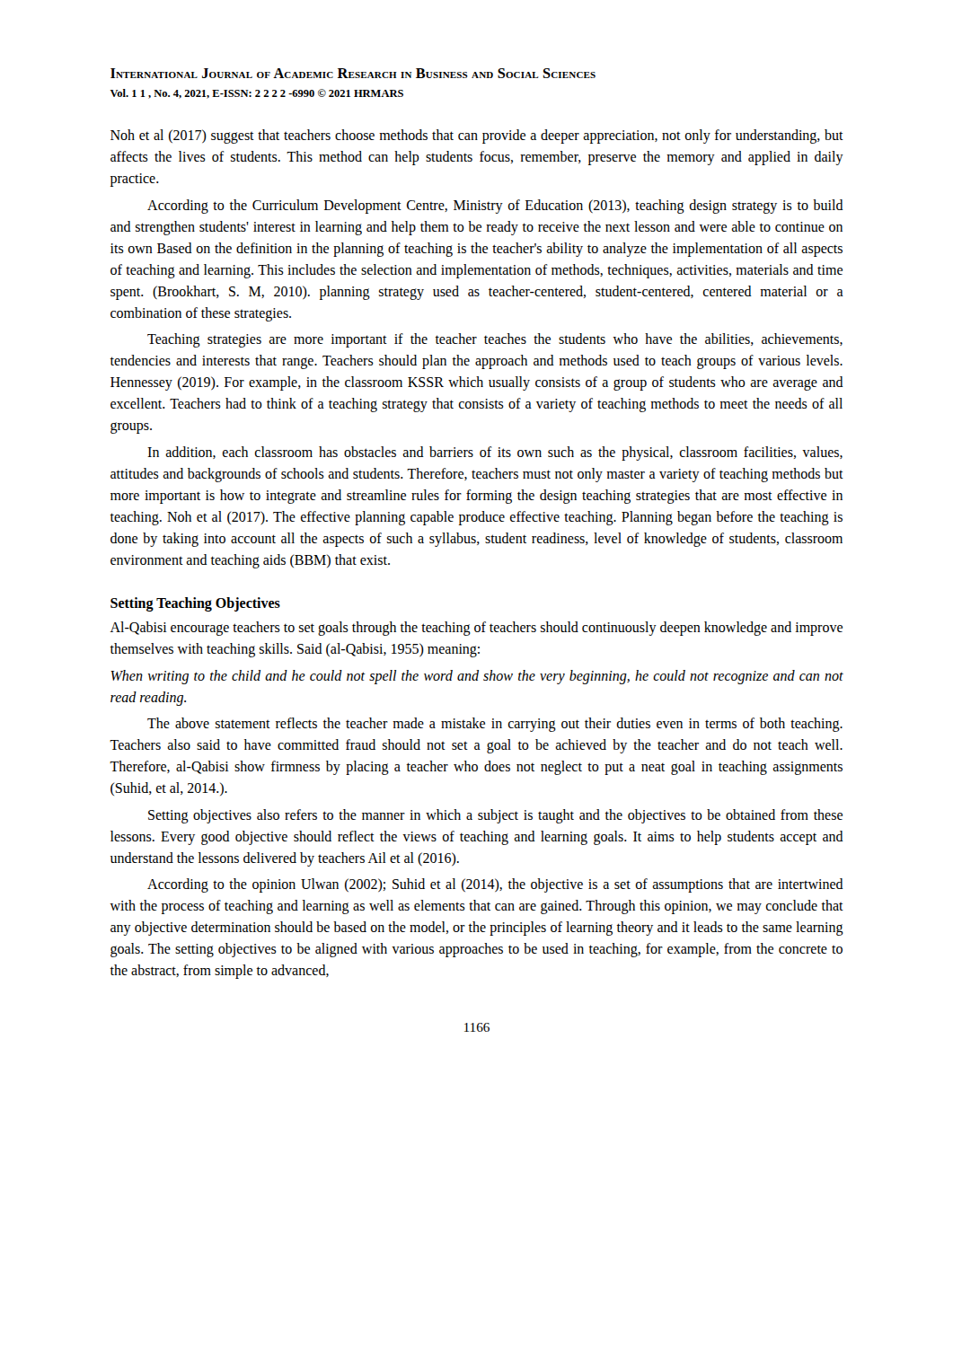International Journal of Academic Research in Business and Social Sciences
Vol. 1 1 , No. 4, 2021, E-ISSN: 2 2 2 2 -6990 © 2021 HRMARS
Noh et al (2017) suggest that teachers choose methods that can provide a deeper appreciation, not only for understanding, but affects the lives of students. This method can help students focus, remember, preserve the memory and applied in daily practice.
According to the Curriculum Development Centre, Ministry of Education (2013), teaching design strategy is to build and strengthen students' interest in learning and help them to be ready to receive the next lesson and were able to continue on its own Based on the definition in the planning of teaching is the teacher's ability to analyze the implementation of all aspects of teaching and learning. This includes the selection and implementation of methods, techniques, activities, materials and time spent. (Brookhart, S. M, 2010). planning strategy used as teacher-centered, student-centered, centered material or a combination of these strategies.
Teaching strategies are more important if the teacher teaches the students who have the abilities, achievements, tendencies and interests that range. Teachers should plan the approach and methods used to teach groups of various levels. Hennessey (2019). For example, in the classroom KSSR which usually consists of a group of students who are average and excellent. Teachers had to think of a teaching strategy that consists of a variety of teaching methods to meet the needs of all groups.
In addition, each classroom has obstacles and barriers of its own such as the physical, classroom facilities, values, attitudes and backgrounds of schools and students. Therefore, teachers must not only master a variety of teaching methods but more important is how to integrate and streamline rules for forming the design teaching strategies that are most effective in teaching. Noh et al (2017). The effective planning capable produce effective teaching. Planning began before the teaching is done by taking into account all the aspects of such a syllabus, student readiness, level of knowledge of students, classroom environment and teaching aids (BBM) that exist.
Setting Teaching Objectives
Al-Qabisi encourage teachers to set goals through the teaching of teachers should continuously deepen knowledge and improve themselves with teaching skills. Said (al-Qabisi, 1955) meaning:
When writing to the child and he could not spell the word and show the very beginning, he could not recognize and can not read reading.
The above statement reflects the teacher made a mistake in carrying out their duties even in terms of both teaching. Teachers also said to have committed fraud should not set a goal to be achieved by the teacher and do not teach well. Therefore, al-Qabisi show firmness by placing a teacher who does not neglect to put a neat goal in teaching assignments (Suhid, et al, 2014.).
Setting objectives also refers to the manner in which a subject is taught and the objectives to be obtained from these lessons. Every good objective should reflect the views of teaching and learning goals. It aims to help students accept and understand the lessons delivered by teachers Ail et al (2016).
According to the opinion Ulwan (2002); Suhid et al (2014), the objective is a set of assumptions that are intertwined with the process of teaching and learning as well as elements that can are gained. Through this opinion, we may conclude that any objective determination should be based on the model, or the principles of learning theory and it leads to the same learning goals. The setting objectives to be aligned with various approaches to be used in teaching, for example, from the concrete to the abstract, from simple to advanced,
1166